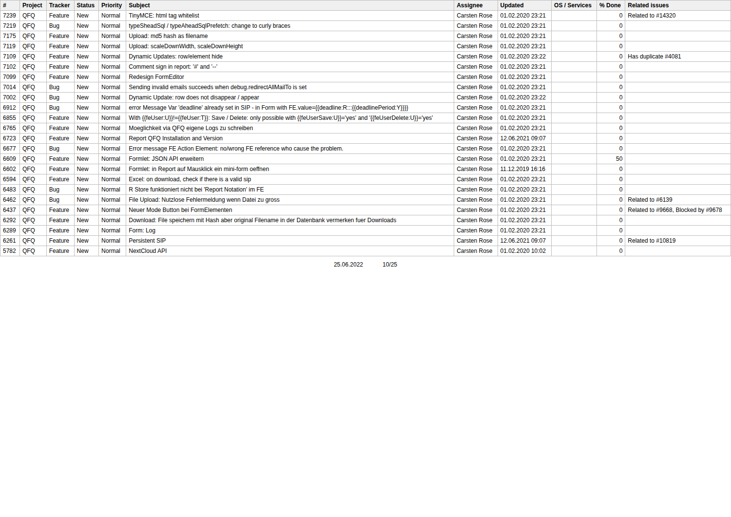| # | Project | Tracker | Status | Priority | Subject | Assignee | Updated | OS / Services | % Done | Related issues |
| --- | --- | --- | --- | --- | --- | --- | --- | --- | --- | --- |
| 7239 | QFQ | Feature | New | Normal | TinyMCE: html tag whitelist | Carsten Rose | 01.02.2020 23:21 | | 0 | Related to #14320 |
| 7219 | QFQ | Bug | New | Normal | typeSheadSql / typeAheadSqlPrefetch: change to curly braces | Carsten Rose | 01.02.2020 23:21 | | 0 | |
| 7175 | QFQ | Feature | New | Normal | Upload: md5 hash as filename | Carsten Rose | 01.02.2020 23:21 | | 0 | |
| 7119 | QFQ | Feature | New | Normal | Upload: scaleDownWidth, scaleDownHeight | Carsten Rose | 01.02.2020 23:21 | | 0 | |
| 7109 | QFQ | Feature | New | Normal | Dynamic Updates: row/element hide | Carsten Rose | 01.02.2020 23:22 | | 0 | Has duplicate #4081 |
| 7102 | QFQ | Feature | New | Normal | Comment sign in report: '#' and '--' | Carsten Rose | 01.02.2020 23:21 | | 0 | |
| 7099 | QFQ | Feature | New | Normal | Redesign FormEditor | Carsten Rose | 01.02.2020 23:21 | | 0 | |
| 7014 | QFQ | Bug | New | Normal | Sending invalid emails succeeds when debug.redirectAllMailTo is set | Carsten Rose | 01.02.2020 23:21 | | 0 | |
| 7002 | QFQ | Bug | New | Normal | Dynamic Update: row does not disappear / appear | Carsten Rose | 01.02.2020 23:22 | | 0 | |
| 6912 | QFQ | Bug | New | Normal | error Message Var 'deadline' already set in SIP - in Form with FE.value={{deadline:R:::{{deadlinePeriod:Y}}}} | Carsten Rose | 01.02.2020 23:21 | | 0 | |
| 6855 | QFQ | Feature | New | Normal | With {{feUser:U}}!={{feUser:T}}: Save / Delete: only possible with {{feUserSave:U}}='yes' and '{{feUserDelete:U}}='yes' | Carsten Rose | 01.02.2020 23:21 | | 0 | |
| 6765 | QFQ | Feature | New | Normal | Moeglichkeit via QFQ eigene Logs zu schreiben | Carsten Rose | 01.02.2020 23:21 | | 0 | |
| 6723 | QFQ | Feature | New | Normal | Report QFQ Installation and Version | Carsten Rose | 12.06.2021 09:07 | | 0 | |
| 6677 | QFQ | Bug | New | Normal | Error message FE Action Element: no/wrong FE reference who cause the problem. | Carsten Rose | 01.02.2020 23:21 | | 0 | |
| 6609 | QFQ | Feature | New | Normal | Formlet: JSON API erweitern | Carsten Rose | 01.02.2020 23:21 | | 50 | |
| 6602 | QFQ | Feature | New | Normal | Formlet: in Report auf Mausklick ein mini-form oeffnen | Carsten Rose | 11.12.2019 16:16 | | 0 | |
| 6594 | QFQ | Feature | New | Normal | Excel: on download, check if there is a valid sip | Carsten Rose | 01.02.2020 23:21 | | 0 | |
| 6483 | QFQ | Bug | New | Normal | R Store funktioniert nicht bei 'Report Notation' im FE | Carsten Rose | 01.02.2020 23:21 | | 0 | |
| 6462 | QFQ | Bug | New | Normal | File Upload: Nutzlose Fehlermeldung wenn Datei zu gross | Carsten Rose | 01.02.2020 23:21 | | 0 | Related to #6139 |
| 6437 | QFQ | Feature | New | Normal | Neuer Mode Button bei FormElementen | Carsten Rose | 01.02.2020 23:21 | | 0 | Related to #9668, Blocked by #9678 |
| 6292 | QFQ | Feature | New | Normal | Download: File speichern mit Hash aber original Filename in der Datenbank vermerken fuer Downloads | Carsten Rose | 01.02.2020 23:21 | | 0 | |
| 6289 | QFQ | Feature | New | Normal | Form: Log | Carsten Rose | 01.02.2020 23:21 | | 0 | |
| 6261 | QFQ | Feature | New | Normal | Persistent SIP | Carsten Rose | 12.06.2021 09:07 | | 0 | Related to #10819 |
| 5782 | QFQ | Feature | New | Normal | NextCloud API | Carsten Rose | 01.02.2020 10:02 | | 0 | |
25.06.2022 10/25